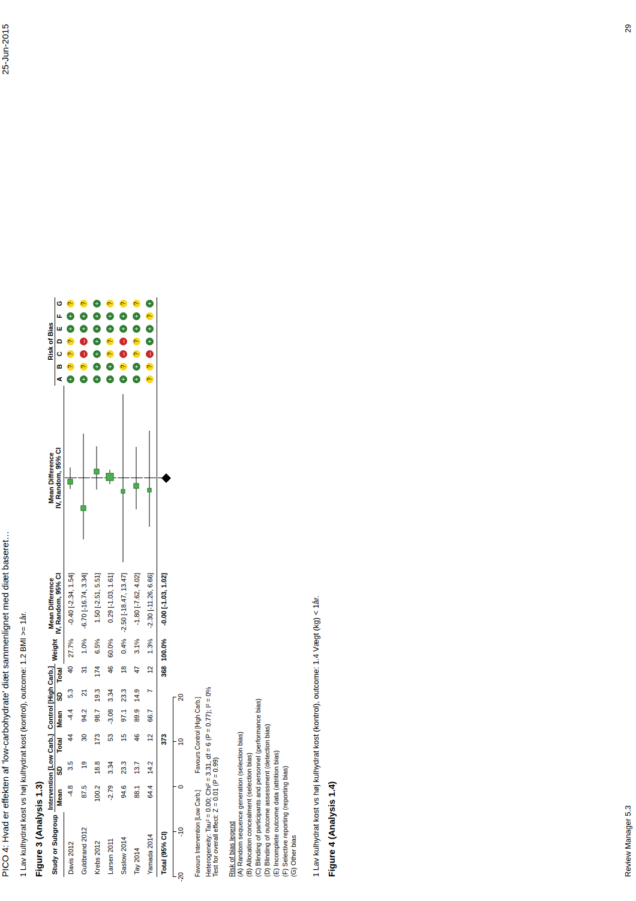PICO 4: Hvad er effekten af ’low-carbohydrate’ diæt sammenlignet med diæt baseret…
25-Jun-2015
1 Lav kulhydrat kost vs høj kulhydrat kost (kontrol), outcome: 1.2 BMI >= 1år.
Figure 3 (Analysis 1.3)
| Study or Subgroup | Intervention [Low Carb.] | Control [High Carb.] | Weight | Mean Difference IV, Random, 95% CI | Mean Difference IV, Random, 95% CI | Risk of Bias |
| --- | --- | --- | --- | --- | --- | --- |
| Mean | SD | Total | Mean | SD | Total | A | B | C | D | E | F | G |
| Davis 2012 | -4.8 | 3.5 | 44 | -4.4 | 5.3 | 40 | 27.7% | -0.40 [-2.34, 1.54] | | + | ? | ? | ? | + | + | ? |
| Guldbrand 2012 | 87.5 | 19 | 30 | 94.2 | 21 | 31 | 1.0% | -6.70 [-16.74, 3.34] | | + | ? | – | – | + | + | ? |
| Krebs 2012 | 100.2 | 18.8 | 173 | 98.7 | 19.3 | 174 | 6.5% | 1.50 [-2.51, 5.51] | | + | + | + | + | + | + | + |
| Larsen 2011 | -2.79 | 3.34 | 53 | -3.08 | 3.34 | 46 | 60.0% | 0.29 [-1.03, 1.61] | | + | + | ? | ? | + | + | ? |
| Saslow 2014 | 94.6 | 23.3 | 15 | 97.1 | 23.3 | 18 | 0.4% | -2.50 [-18.47, 13.47] | | + | ? | – | – | + | + | ? |
| Tay 2014 | 88.1 | 13.7 | 46 | 89.9 | 14.9 | 47 | 3.1% | -1.80 [-7.62, 4.02] | | + | + | ? | ? | + | + | ? |
| Yamada 2014 | 64.4 | 14.2 | 12 | 66.7 | 7 | 12 | 1.3% | -2.30 [-11.26, 6.66] | | ? | ? | – | + | + | ? | + |
| Total (95% CI) | | | 373 | | | 368 | 100.0% | -0.00 [-1.03, 1.02] | | |
-20
-10
0
10
20
Favours Intervention [Low Carb.] Favours Control [High Carb.]
Heterogeneity: Tau² = 0.00; Chi² = 3.31, df = 6 (P = 0.77); I² = 0%
Test for overall effect: Z = 0.01 (P = 0.99)
Risk of bias legend
(A) Random sequence generation (selection bias)
(B) Allocation concealment (selection bias)
(C) Blinding of participants and personnel (performance bias)
(D) Blinding of outcome assessment (detection bias)
(E) Incomplete outcome data (attrition bias)
(F) Selective reporting (reporting bias)
(G) Other bias
1 Lav kulhydrat kost vs høj kulhydrat kost (kontrol), outcome: 1.4 Vægt (kg) < 1år.
Figure 4 (Analysis 1.4)
Review Manager 5.3
29